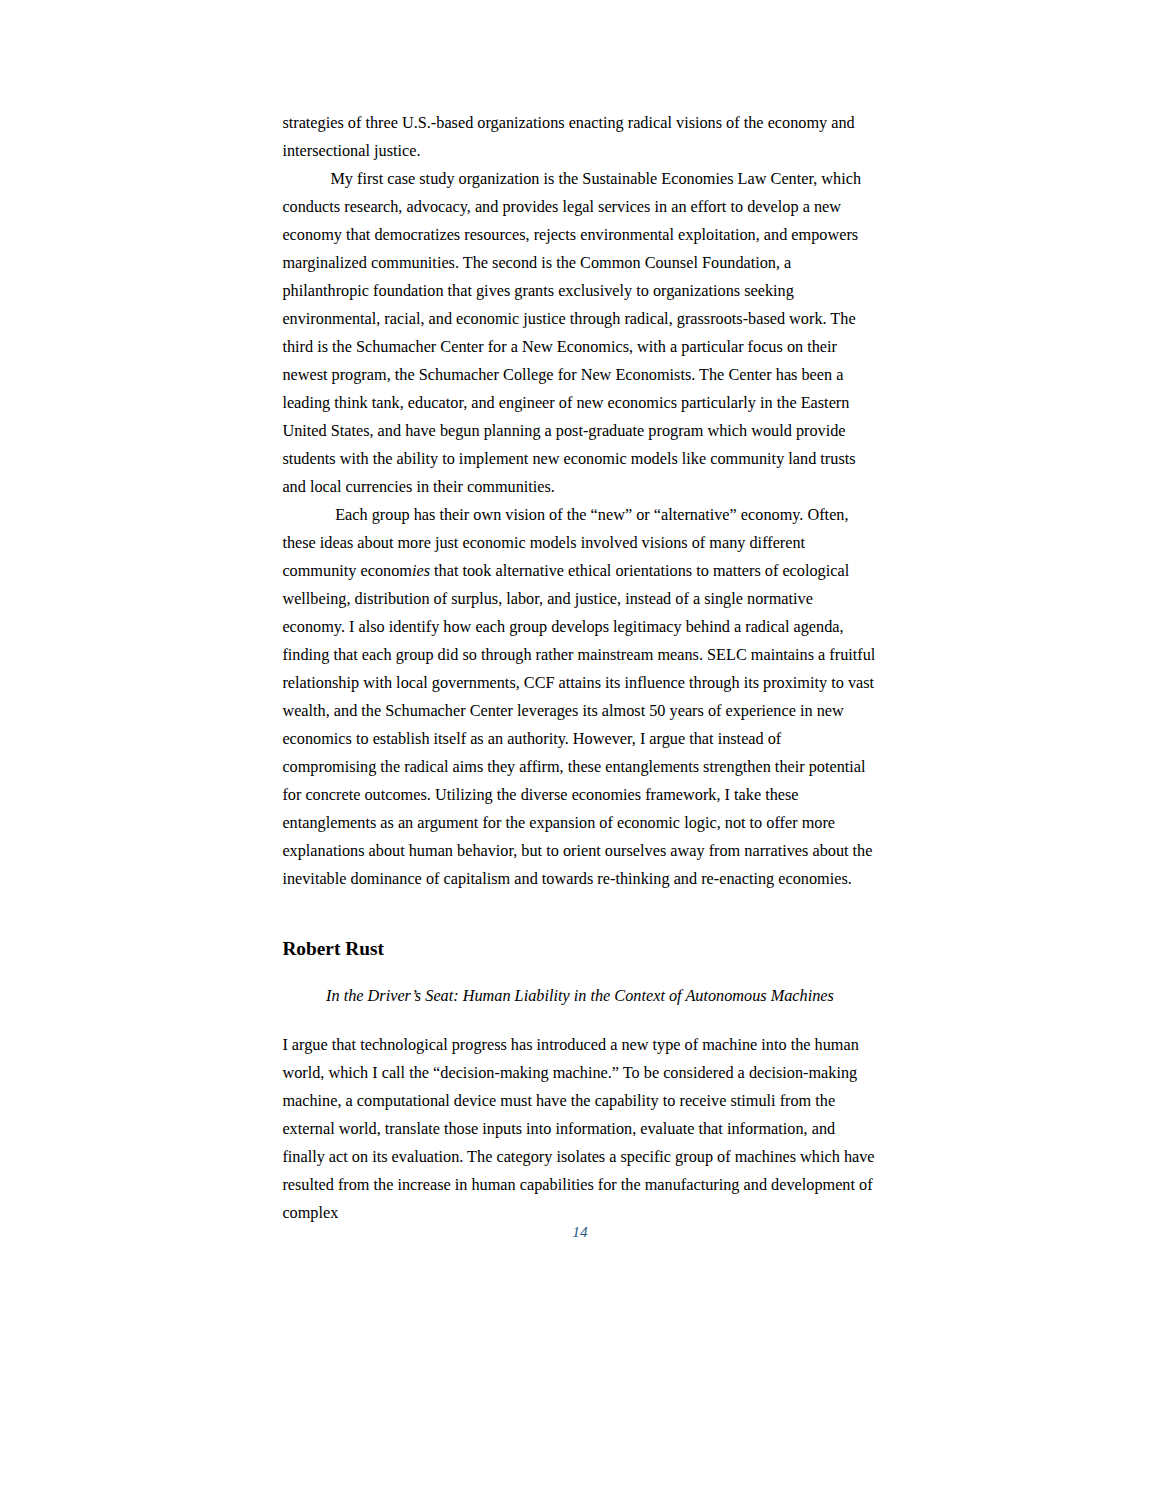strategies of three U.S.-based organizations enacting radical visions of the economy and intersectional justice.
My first case study organization is the Sustainable Economies Law Center, which conducts research, advocacy, and provides legal services in an effort to develop a new economy that democratizes resources, rejects environmental exploitation, and empowers marginalized communities. The second is the Common Counsel Foundation, a philanthropic foundation that gives grants exclusively to organizations seeking environmental, racial, and economic justice through radical, grassroots-based work. The third is the Schumacher Center for a New Economics, with a particular focus on their newest program, the Schumacher College for New Economists. The Center has been a leading think tank, educator, and engineer of new economics particularly in the Eastern United States, and have begun planning a post-graduate program which would provide students with the ability to implement new economic models like community land trusts and local currencies in their communities.
Each group has their own vision of the “new” or “alternative” economy. Often, these ideas about more just economic models involved visions of many different community economies that took alternative ethical orientations to matters of ecological wellbeing, distribution of surplus, labor, and justice, instead of a single normative economy. I also identify how each group develops legitimacy behind a radical agenda, finding that each group did so through rather mainstream means. SELC maintains a fruitful relationship with local governments, CCF attains its influence through its proximity to vast wealth, and the Schumacher Center leverages its almost 50 years of experience in new economics to establish itself as an authority. However, I argue that instead of compromising the radical aims they affirm, these entanglements strengthen their potential for concrete outcomes. Utilizing the diverse economies framework, I take these entanglements as an argument for the expansion of economic logic, not to offer more explanations about human behavior, but to orient ourselves away from narratives about the inevitable dominance of capitalism and towards re-thinking and re-enacting economies.
Robert Rust
In the Driver’s Seat: Human Liability in the Context of Autonomous Machines
I argue that technological progress has introduced a new type of machine into the human world, which I call the “decision-making machine.” To be considered a decision-making machine, a computational device must have the capability to receive stimuli from the external world, translate those inputs into information, evaluate that information, and finally act on its evaluation. The category isolates a specific group of machines which have resulted from the increase in human capabilities for the manufacturing and development of complex
14